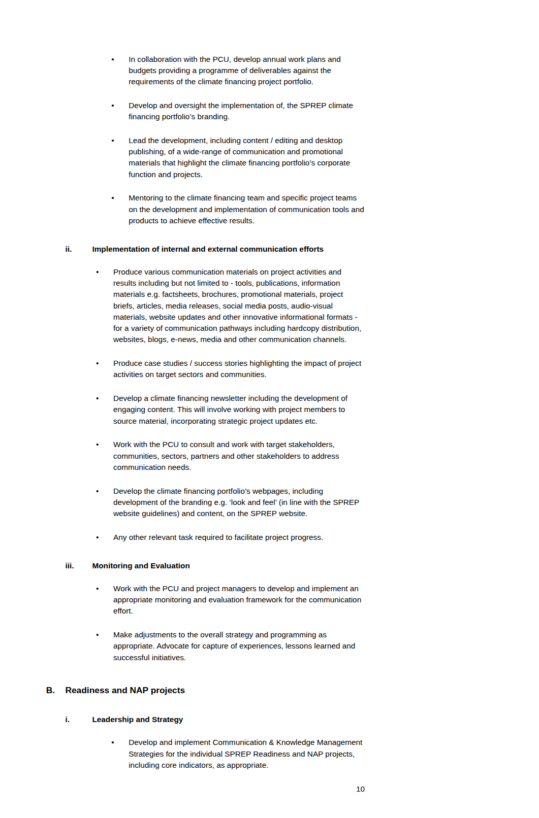In collaboration with the PCU, develop annual work plans and budgets providing a programme of deliverables against the requirements of the climate financing project portfolio.
Develop and oversight the implementation of, the SPREP climate financing portfolio’s branding.
Lead the development, including content / editing and desktop publishing, of a wide-range of communication and promotional materials that highlight the climate financing portfolio’s corporate function and projects.
Mentoring to the climate financing team and specific project teams on the development and implementation of communication tools and products to achieve effective results.
ii. Implementation of internal and external communication efforts
Produce various communication materials on project activities and results including but not limited to - tools, publications, information materials e.g. factsheets, brochures, promotional materials, project briefs, articles, media releases, social media posts, audio-visual materials, website updates and other innovative informational formats - for a variety of communication pathways including hardcopy distribution, websites, blogs, e-news, media and other communication channels.
Produce case studies / success stories highlighting the impact of project activities on target sectors and communities.
Develop a climate financing newsletter including the development of engaging content. This will involve working with project members to source material, incorporating strategic project updates etc.
Work with the PCU to consult and work with target stakeholders, communities, sectors, partners and other stakeholders to address communication needs.
Develop the climate financing portfolio’s webpages, including development of the branding e.g. ‘look and feel’ (in line with the SPREP website guidelines) and content, on the SPREP website.
Any other relevant task required to facilitate project progress.
iii. Monitoring and Evaluation
Work with the PCU and project managers to develop and implement an appropriate monitoring and evaluation framework for the communication effort.
Make adjustments to the overall strategy and programming as appropriate. Advocate for capture of experiences, lessons learned and successful initiatives.
B. Readiness and NAP projects
i. Leadership and Strategy
Develop and implement Communication & Knowledge Management Strategies for the individual SPREP Readiness and NAP projects, including core indicators, as appropriate.
10